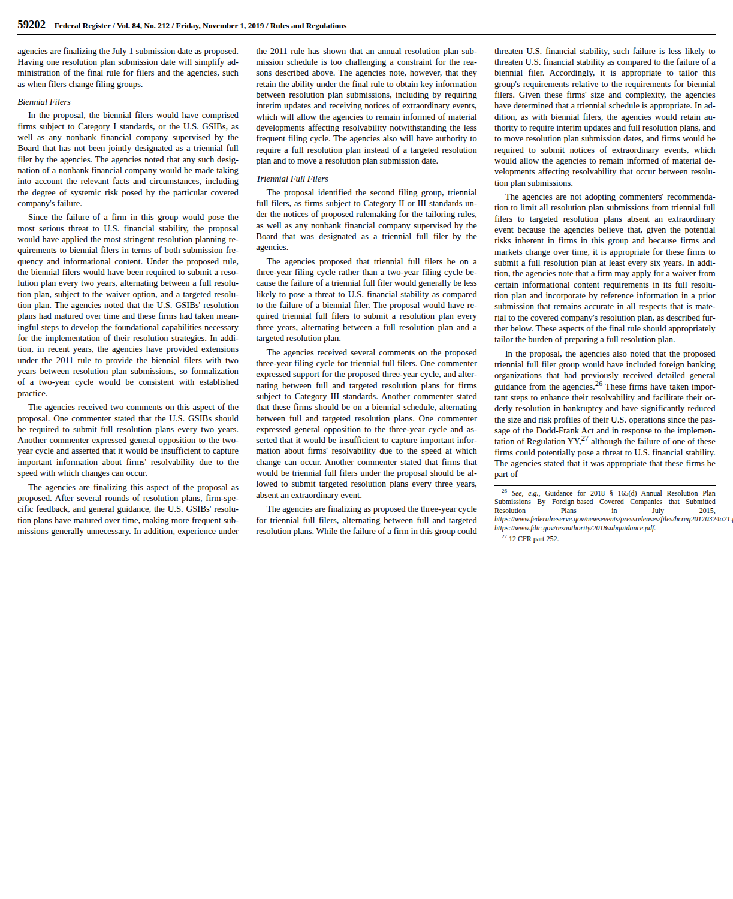59202 Federal Register / Vol. 84, No. 212 / Friday, November 1, 2019 / Rules and Regulations
agencies are finalizing the July 1 submission date as proposed. Having one resolution plan submission date will simplify administration of the final rule for filers and the agencies, such as when filers change filing groups.
Biennial Filers
In the proposal, the biennial filers would have comprised firms subject to Category I standards, or the U.S. GSIBs, as well as any nonbank financial company supervised by the Board that has not been jointly designated as a triennial full filer by the agencies. The agencies noted that any such designation of a nonbank financial company would be made taking into account the relevant facts and circumstances, including the degree of systemic risk posed by the particular covered company's failure.
Since the failure of a firm in this group would pose the most serious threat to U.S. financial stability, the proposal would have applied the most stringent resolution planning requirements to biennial filers in terms of both submission frequency and informational content. Under the proposed rule, the biennial filers would have been required to submit a resolution plan every two years, alternating between a full resolution plan, subject to the waiver option, and a targeted resolution plan. The agencies noted that the U.S. GSIBs' resolution plans had matured over time and these firms had taken meaningful steps to develop the foundational capabilities necessary for the implementation of their resolution strategies. In addition, in recent years, the agencies have provided extensions under the 2011 rule to provide the biennial filers with two years between resolution plan submissions, so formalization of a two-year cycle would be consistent with established practice.
The agencies received two comments on this aspect of the proposal. One commenter stated that the U.S. GSIBs should be required to submit full resolution plans every two years. Another commenter expressed general opposition to the two-year cycle and asserted that it would be insufficient to capture important information about firms' resolvability due to the speed with which changes can occur.
The agencies are finalizing this aspect of the proposal as proposed. After several rounds of resolution plans, firm-specific feedback, and general guidance, the U.S. GSIBs' resolution plans have matured over time, making more frequent submissions generally unnecessary. In addition, experience under the 2011 rule has shown that an annual resolution plan submission schedule is too challenging a constraint for the reasons described above. The agencies note, however, that they retain the ability under the final rule to obtain key information between resolution plan submissions, including by requiring interim updates and receiving notices of extraordinary events, which will allow the agencies to remain informed of material developments affecting resolvability notwithstanding the less frequent filing cycle. The agencies also will have authority to require a full resolution plan instead of a targeted resolution plan and to move a resolution plan submission date.
Triennial Full Filers
The proposal identified the second filing group, triennial full filers, as firms subject to Category II or III standards under the notices of proposed rulemaking for the tailoring rules, as well as any nonbank financial company supervised by the Board that was designated as a triennial full filer by the agencies.
The agencies proposed that triennial full filers be on a three-year filing cycle rather than a two-year filing cycle because the failure of a triennial full filer would generally be less likely to pose a threat to U.S. financial stability as compared to the failure of a biennial filer. The proposal would have required triennial full filers to submit a resolution plan every three years, alternating between a full resolution plan and a targeted resolution plan.
The agencies received several comments on the proposed three-year filing cycle for triennial full filers. One commenter expressed support for the proposed three-year cycle, and alternating between full and targeted resolution plans for firms subject to Category III standards. Another commenter stated that these firms should be on a biennial schedule, alternating between full and targeted resolution plans. One commenter expressed general opposition to the three-year cycle and asserted that it would be insufficient to capture important information about firms' resolvability due to the speed at which change can occur. Another commenter stated that firms that would be triennial full filers under the proposal should be allowed to submit targeted resolution plans every three years, absent an extraordinary event.
The agencies are finalizing as proposed the three-year cycle for triennial full filers, alternating between full and targeted resolution plans. While the failure of a firm in this group could threaten U.S. financial stability, such failure is less likely to threaten U.S. financial stability as compared to the failure of a biennial filer. Accordingly, it is appropriate to tailor this group's requirements relative to the requirements for biennial filers. Given these firms' size and complexity, the agencies have determined that a triennial schedule is appropriate. In addition, as with biennial filers, the agencies would retain authority to require interim updates and full resolution plans, and to move resolution plan submission dates, and firms would be required to submit notices of extraordinary events, which would allow the agencies to remain informed of material developments affecting resolvability that occur between resolution plan submissions.
The agencies are not adopting commenters' recommendation to limit all resolution plan submissions from triennial full filers to targeted resolution plans absent an extraordinary event because the agencies believe that, given the potential risks inherent in firms in this group and because firms and markets change over time, it is appropriate for these firms to submit a full resolution plan at least every six years. In addition, the agencies note that a firm may apply for a waiver from certain informational content requirements in its full resolution plan and incorporate by reference information in a prior submission that remains accurate in all respects that is material to the covered company's resolution plan, as described further below. These aspects of the final rule should appropriately tailor the burden of preparing a full resolution plan.
In the proposal, the agencies also noted that the proposed triennial full filer group would have included foreign banking organizations that had previously received detailed general guidance from the agencies.26 These firms have taken important steps to enhance their resolvability and facilitate their orderly resolution in bankruptcy and have significantly reduced the size and risk profiles of their U.S. operations since the passage of the Dodd-Frank Act and in response to the implementation of Regulation YY,27 although the failure of one of these firms could potentially pose a threat to U.S. financial stability. The agencies stated that it was appropriate that these firms be part of
26 See, e.g., Guidance for 2018 § 165(d) Annual Resolution Plan Submissions By Foreign-based Covered Companies that Submitted Resolution Plans in July 2015, https://www.federalreserve.gov/newsevents/pressreleases/files/bcreg20170324a21.pdf, https://www.fdic.gov/resauthority/2018subguidance.pdf.
27 12 CFR part 252.